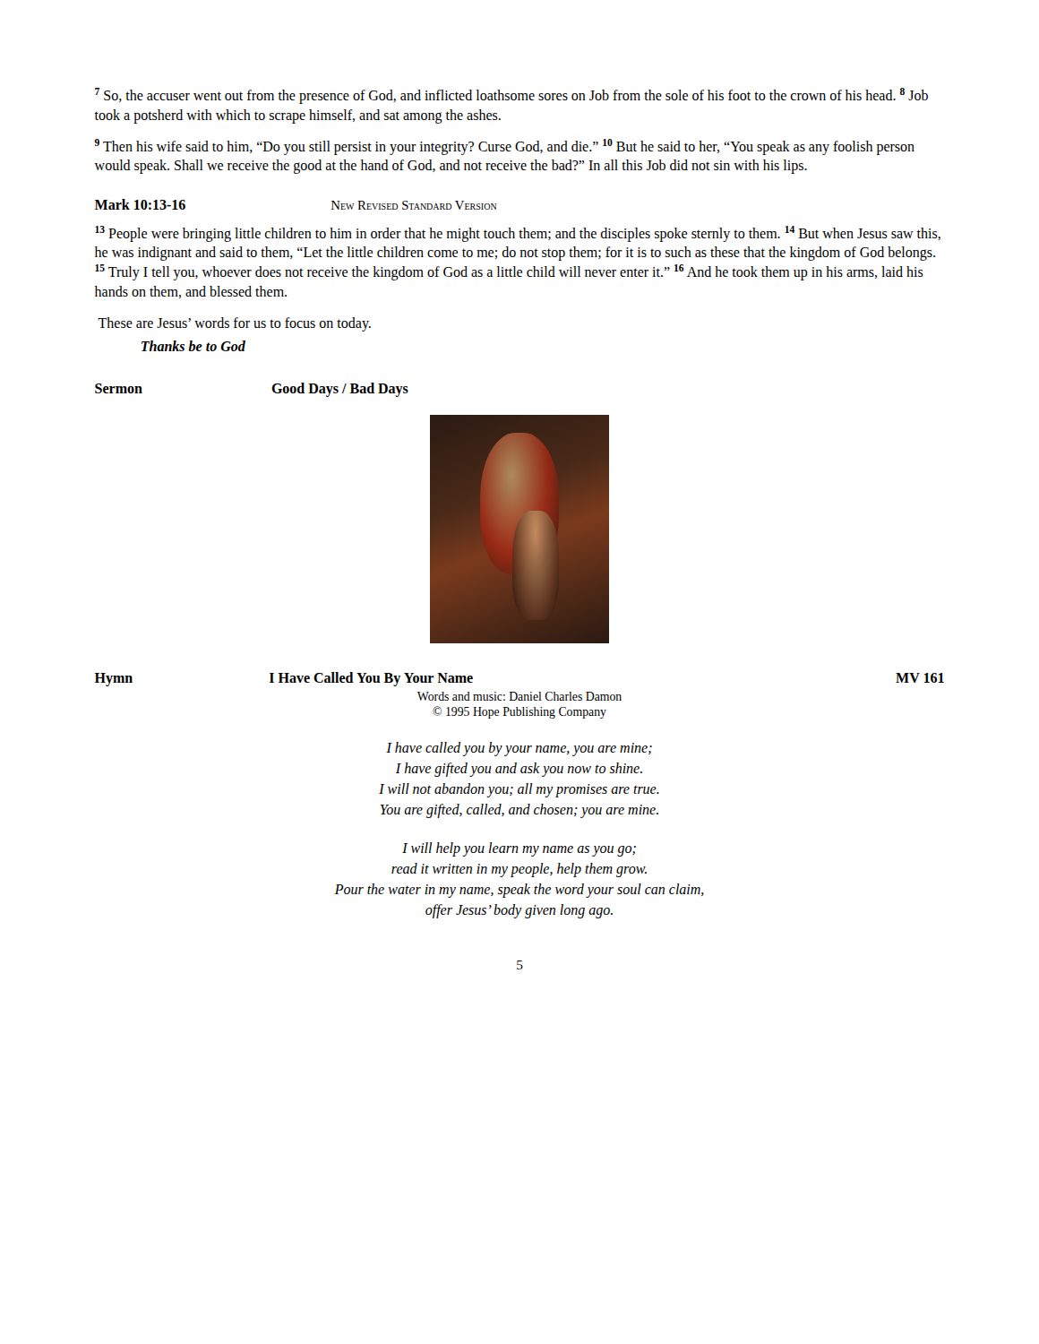7 So, the accuser went out from the presence of God, and inflicted loathsome sores on Job from the sole of his foot to the crown of his head. 8 Job took a potsherd with which to scrape himself, and sat among the ashes.
9 Then his wife said to him, “Do you still persist in your integrity? Curse God, and die.” 10 But he said to her, “You speak as any foolish person would speak. Shall we receive the good at the hand of God, and not receive the bad?” In all this Job did not sin with his lips.
Mark 10:13-16 New Revised Standard Version
13 People were bringing little children to him in order that he might touch them; and the disciples spoke sternly to them. 14 But when Jesus saw this, he was indignant and said to them, “Let the little children come to me; do not stop them; for it is to such as these that the kingdom of God belongs. 15 Truly I tell you, whoever does not receive the kingdom of God as a little child will never enter it.” 16 And he took them up in his arms, laid his hands on them, and blessed them.
These are Jesus’ words for us to focus on today.
Thanks be to God
Sermon Good Days / Bad Days
Hymn I Have Called You By Your Name MV 161
Words and music: Daniel Charles Damon
© 1995 Hope Publishing Company
I have called you by your name, you are mine;
I have gifted you and ask you now to shine.
I will not abandon you; all my promises are true.
You are gifted, called, and chosen; you are mine.
I will help you learn my name as you go;
read it written in my people, help them grow.
Pour the water in my name, speak the word your soul can claim,
offer Jesus’ body given long ago.
5